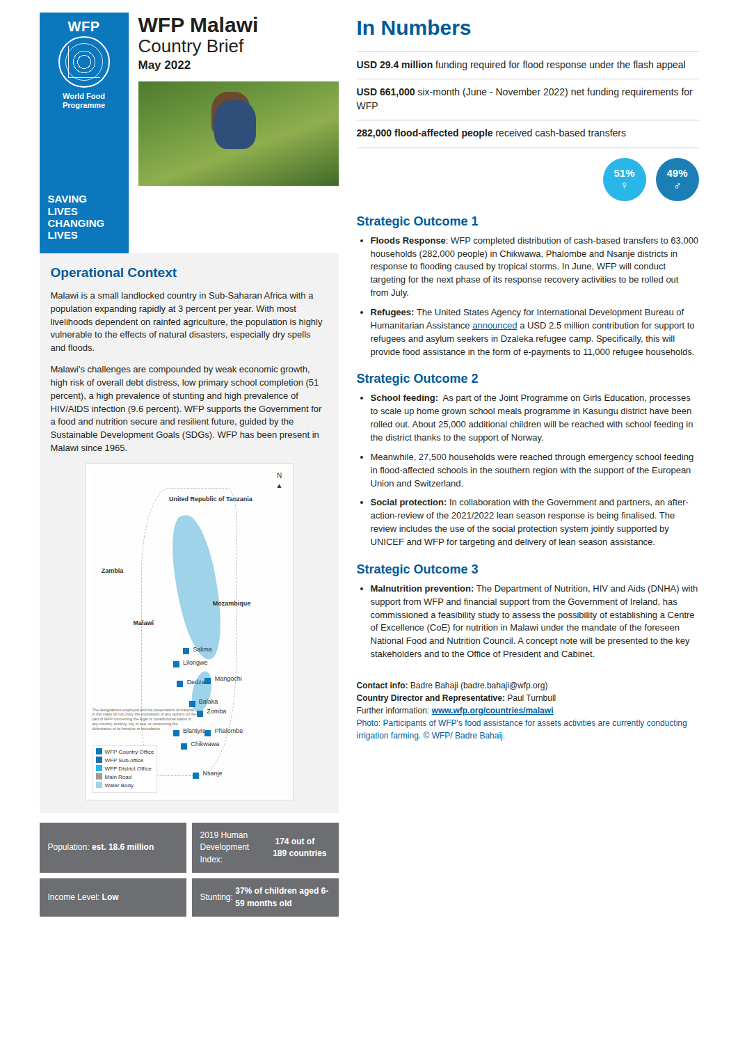WFP
World Food
Programme
SAVING
LIVES
CHANGING
LIVES
WFP Malawi
Country Brief
May 2022
Operational Context
Malawi is a small landlocked country in Sub-Saharan Africa with a population expanding rapidly at 3 percent per year. With most livelihoods dependent on rainfed agriculture, the population is highly vulnerable to the effects of natural disasters, especially dry spells and floods.
Malawi's challenges are compounded by weak economic growth, high risk of overall debt distress, low primary school completion (51 percent), a high prevalence of stunting and high prevalence of HIV/AIDS infection (9.6 percent). WFP supports the Government for a food and nutrition secure and resilient future, guided by the Sustainable Development Goals (SDGs). WFP has been present in Malawi since 1965.
N
▲
United Republic of Tanzania
Zambia
Mozambique
Malawi
Salima
Lilongwe
Dedza
Mangochi
Balaka
Zomba
Blantyre
Phalombe
Chikwawa
Nsanje
The designations employed and the presentation of material in the maps do not imply the expression of any opinion on the part of WFP concerning the legal or constitutional status of any country, territory, city or sea, or concerning the delimitation of its frontiers or boundaries.
WFP Country Office
WFP Sub-office
WFP District Office
Main Road
Water Body
Population: est. 18.6 million
2019 Human Development Index: 174 out of 189 countries
Income Level: Low
Stunting: 37% of children aged 6-59 months old
In Numbers
USD 29.4 million funding required for flood response under the flash appeal
USD 661,000 six-month (June - November 2022) net funding requirements for WFP
282,000 flood-affected people received cash-based transfers
51%♀
49%♂
Strategic Outcome 1
Floods Response: WFP completed distribution of cash-based transfers to 63,000 households (282,000 people) in Chikwawa, Phalombe and Nsanje districts in response to flooding caused by tropical storms. In June, WFP will conduct targeting for the next phase of its response recovery activities to be rolled out from July.
Refugees: The United States Agency for International Development Bureau of Humanitarian Assistance announced a USD 2.5 million contribution for support to refugees and asylum seekers in Dzaleka refugee camp. Specifically, this will provide food assistance in the form of e-payments to 11,000 refugee households.
Strategic Outcome 2
School feeding: As part of the Joint Programme on Girls Education, processes to scale up home grown school meals programme in Kasungu district have been rolled out. About 25,000 additional children will be reached with school feeding in the district thanks to the support of Norway.
Meanwhile, 27,500 households were reached through emergency school feeding in flood-affected schools in the southern region with the support of the European Union and Switzerland.
Social protection: In collaboration with the Government and partners, an after-action-review of the 2021/2022 lean season response is being finalised. The review includes the use of the social protection system jointly supported by UNICEF and WFP for targeting and delivery of lean season assistance.
Strategic Outcome 3
Malnutrition prevention: The Department of Nutrition, HIV and Aids (DNHA) with support from WFP and financial support from the Government of Ireland, has commissioned a feasibility study to assess the possibility of establishing a Centre of Excellence (CoE) for nutrition in Malawi under the mandate of the foreseen National Food and Nutrition Council. A concept note will be presented to the key stakeholders and to the Office of President and Cabinet.
Contact info: Badre Bahaji (badre.bahaji@wfp.org)
Country Director and Representative: Paul Turnbull
Further information: www.wfp.org/countries/malawi
Photo: Participants of WFP's food assistance for assets activities are currently conducting irrigation farming. © WFP/ Badre Bahaij.